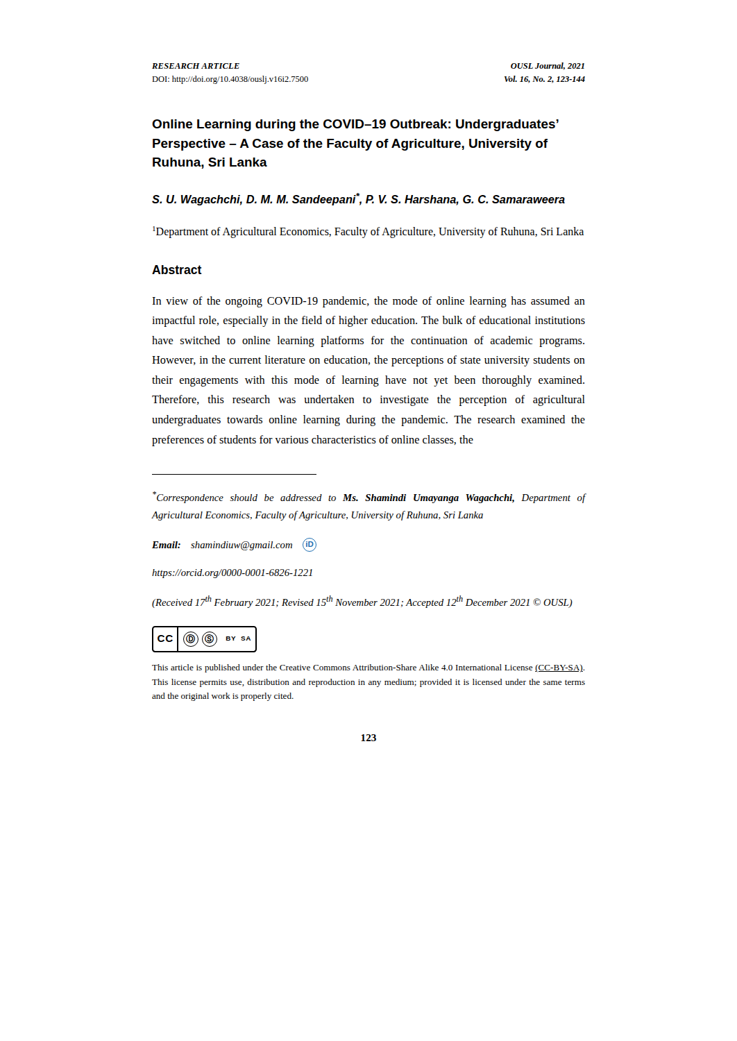RESEARCH ARTICLE
DOI: http://doi.org/10.4038/ouslj.v16i2.7500
OUSL Journal, 2021
Vol. 16, No. 2, 123-144
Online Learning during the COVID–19 Outbreak: Undergraduates’ Perspective – A Case of the Faculty of Agriculture, University of Ruhuna, Sri Lanka
S. U. Wagachchi, D. M. M. Sandeepani*, P. V. S. Harshana, G. C. Samaraweera
1Department of Agricultural Economics, Faculty of Agriculture, University of Ruhuna, Sri Lanka
Abstract
In view of the ongoing COVID-19 pandemic, the mode of online learning has assumed an impactful role, especially in the field of higher education. The bulk of educational institutions have switched to online learning platforms for the continuation of academic programs. However, in the current literature on education, the perceptions of state university students on their engagements with this mode of learning have not yet been thoroughly examined. Therefore, this research was undertaken to investigate the perception of agricultural undergraduates towards online learning during the pandemic. The research examined the preferences of students for various characteristics of online classes, the
*Correspondence should be addressed to Ms. Shamindi Umayanga Wagachchi, Department of Agricultural Economics, Faculty of Agriculture, University of Ruhuna, Sri Lanka
Email: shamindiuw@gmail.com iD
https://orcid.org/0000-0001-6826-1221
(Received 17th February 2021; Revised 15th November 2021; Accepted 12th December 2021 © OUSL)
CC Ⓓ Ⓢ BY SA
This article is published under the Creative Commons Attribution-Share Alike 4.0 International License (CC-BY-SA). This license permits use, distribution and reproduction in any medium; provided it is licensed under the same terms and the original work is properly cited.
123